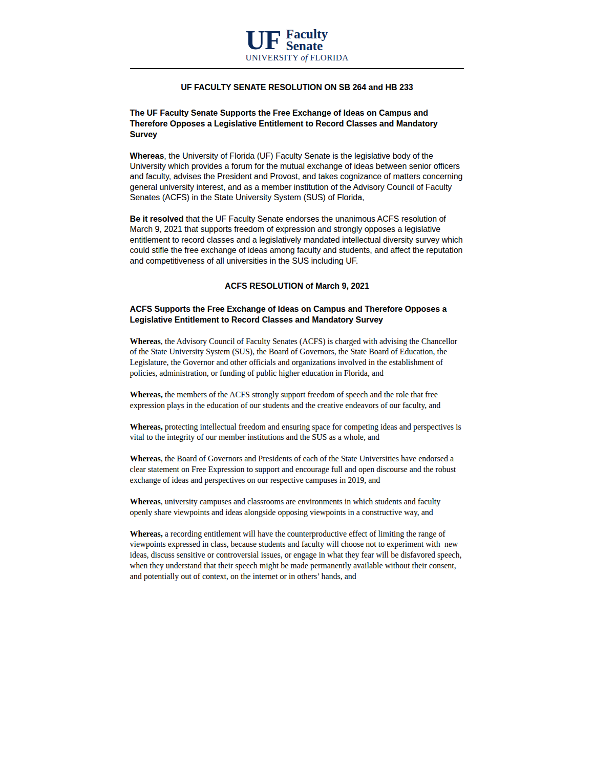UF Faculty Senate
UNIVERSITY of FLORIDA
UF FACULTY SENATE RESOLUTION ON SB 264 and HB 233
The UF Faculty Senate Supports the Free Exchange of Ideas on Campus and Therefore Opposes a Legislative Entitlement to Record Classes and Mandatory Survey
Whereas, the University of Florida (UF) Faculty Senate is the legislative body of the University which provides a forum for the mutual exchange of ideas between senior officers and faculty, advises the President and Provost, and takes cognizance of matters concerning general university interest, and as a member institution of the Advisory Council of Faculty Senates (ACFS) in the State University System (SUS) of Florida,
Be it resolved that the UF Faculty Senate endorses the unanimous ACFS resolution of March 9, 2021 that supports freedom of expression and strongly opposes a legislative entitlement to record classes and a legislatively mandated intellectual diversity survey which could stifle the free exchange of ideas among faculty and students, and affect the reputation and competitiveness of all universities in the SUS including UF.
ACFS RESOLUTION of March 9, 2021
ACFS Supports the Free Exchange of Ideas on Campus and Therefore Opposes a Legislative Entitlement to Record Classes and Mandatory Survey
Whereas, the Advisory Council of Faculty Senates (ACFS) is charged with advising the Chancellor of the State University System (SUS), the Board of Governors, the State Board of Education, the Legislature, the Governor and other officials and organizations involved in the establishment of policies, administration, or funding of public higher education in Florida, and
Whereas, the members of the ACFS strongly support freedom of speech and the role that free expression plays in the education of our students and the creative endeavors of our faculty, and
Whereas, protecting intellectual freedom and ensuring space for competing ideas and perspectives is vital to the integrity of our member institutions and the SUS as a whole, and
Whereas, the Board of Governors and Presidents of each of the State Universities have endorsed a clear statement on Free Expression to support and encourage full and open discourse and the robust exchange of ideas and perspectives on our respective campuses in 2019, and
Whereas, university campuses and classrooms are environments in which students and faculty openly share viewpoints and ideas alongside opposing viewpoints in a constructive way, and
Whereas, a recording entitlement will have the counterproductive effect of limiting the range of viewpoints expressed in class, because students and faculty will choose not to experiment with new ideas, discuss sensitive or controversial issues, or engage in what they fear will be disfavored speech, when they understand that their speech might be made permanently available without their consent, and potentially out of context, on the internet or in others’ hands, and